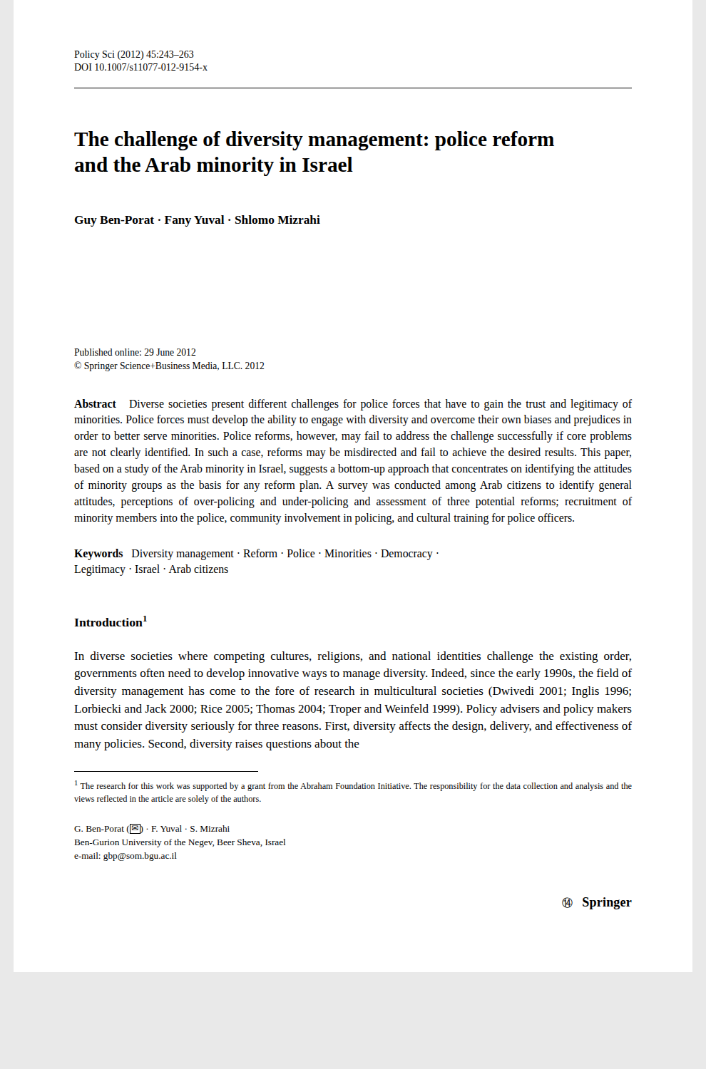Policy Sci (2012) 45:243–263
DOI 10.1007/s11077-012-9154-x
The challenge of diversity management: police reform
and the Arab minority in Israel
Guy Ben-Porat · Fany Yuval · Shlomo Mizrahi
Published online: 29 June 2012
© Springer Science+Business Media, LLC. 2012
Abstract Diverse societies present different challenges for police forces that have to gain the trust and legitimacy of minorities. Police forces must develop the ability to engage with diversity and overcome their own biases and prejudices in order to better serve minorities. Police reforms, however, may fail to address the challenge successfully if core problems are not clearly identified. In such a case, reforms may be misdirected and fail to achieve the desired results. This paper, based on a study of the Arab minority in Israel, suggests a bottom-up approach that concentrates on identifying the attitudes of minority groups as the basis for any reform plan. A survey was conducted among Arab citizens to identify general attitudes, perceptions of over-policing and under-policing and assessment of three potential reforms; recruitment of minority members into the police, community involvement in policing, and cultural training for police officers.
Keywords Diversity management · Reform · Police · Minorities · Democracy ·
Legitimacy · Israel · Arab citizens
Introduction1
In diverse societies where competing cultures, religions, and national identities challenge the existing order, governments often need to develop innovative ways to manage diversity. Indeed, since the early 1990s, the field of diversity management has come to the fore of research in multicultural societies (Dwivedi 2001; Inglis 1996; Lorbiecki and Jack 2000; Rice 2005; Thomas 2004; Troper and Weinfeld 1999). Policy advisers and policy makers must consider diversity seriously for three reasons. First, diversity affects the design, delivery, and effectiveness of many policies. Second, diversity raises questions about the
1 The research for this work was supported by a grant from the Abraham Foundation Initiative. The responsibility for the data collection and analysis and the views reflected in the article are solely of the authors.
G. Ben-Porat (✉) · F. Yuval · S. Mizrahi
Ben-Gurion University of the Negev, Beer Sheva, Israel
e-mail: gbp@som.bgu.ac.il
⑭ Springer